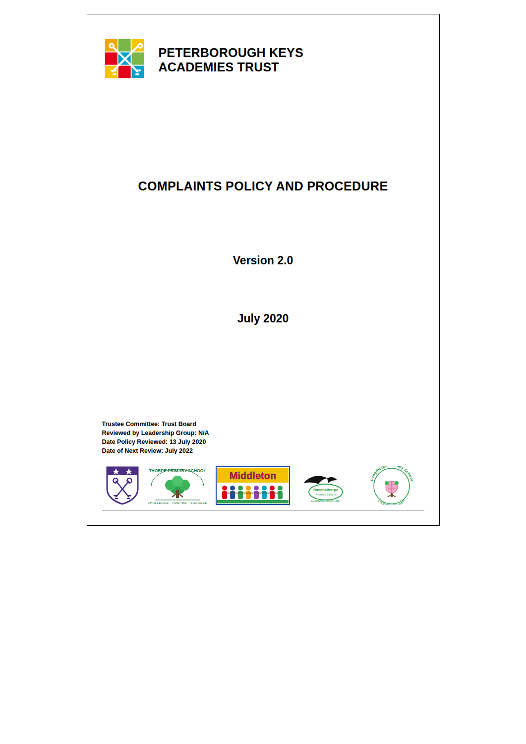PETERBOROUGH KEYS
ACADEMIES TRUST
COMPLAINTS POLICY AND PROCEDURE
Version 2.0
July 2020
Trustee Committee: Trust Board
Reviewed by Leadership Group: N/A
Date Policy Reviewed: 13 July 2020
Date of Next Review: July 2022
THORPE PRIMARY SCHOOL CHALLENGE · INSPIRE · SUCCEED
Middleton
Ravensthorpe Primary School LEARNING TOGETHER
Longthorpe Primary School Learning to Learn